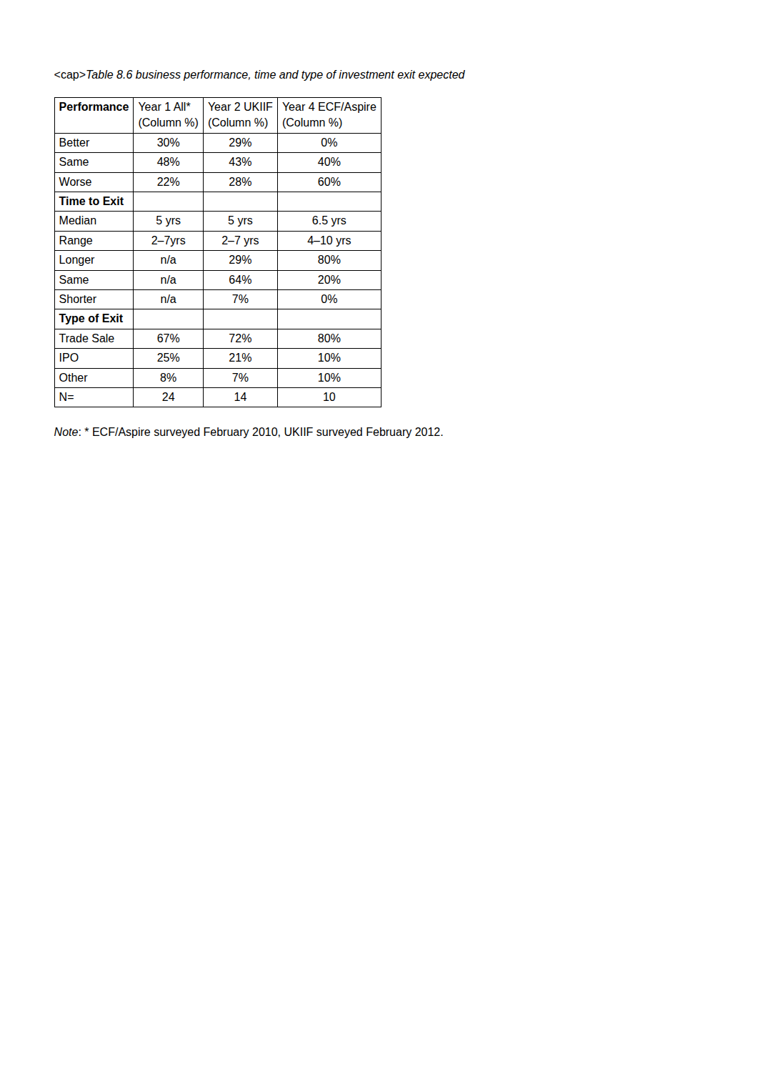<cap>Table 8.6 business performance, time and type of investment exit expected
| Performance | Year 1 All* (Column %) | Year 2 UKIIF (Column %) | Year 4 ECF/Aspire (Column %) |
| --- | --- | --- | --- |
| Better | 30% | 29% | 0% |
| Same | 48% | 43% | 40% |
| Worse | 22% | 28% | 60% |
| Time to Exit | | | |
| Median | 5 yrs | 5 yrs | 6.5 yrs |
| Range | 2–7yrs | 2–7 yrs | 4–10 yrs |
| Longer | n/a | 29% | 80% |
| Same | n/a | 64% | 20% |
| Shorter | n/a | 7% | 0% |
| Type of Exit | | | |
| Trade Sale | 67% | 72% | 80% |
| IPO | 25% | 21% | 10% |
| Other | 8% | 7% | 10% |
| N= | 24 | 14 | 10 |
Note: * ECF/Aspire surveyed February 2010, UKIIF surveyed February 2012.